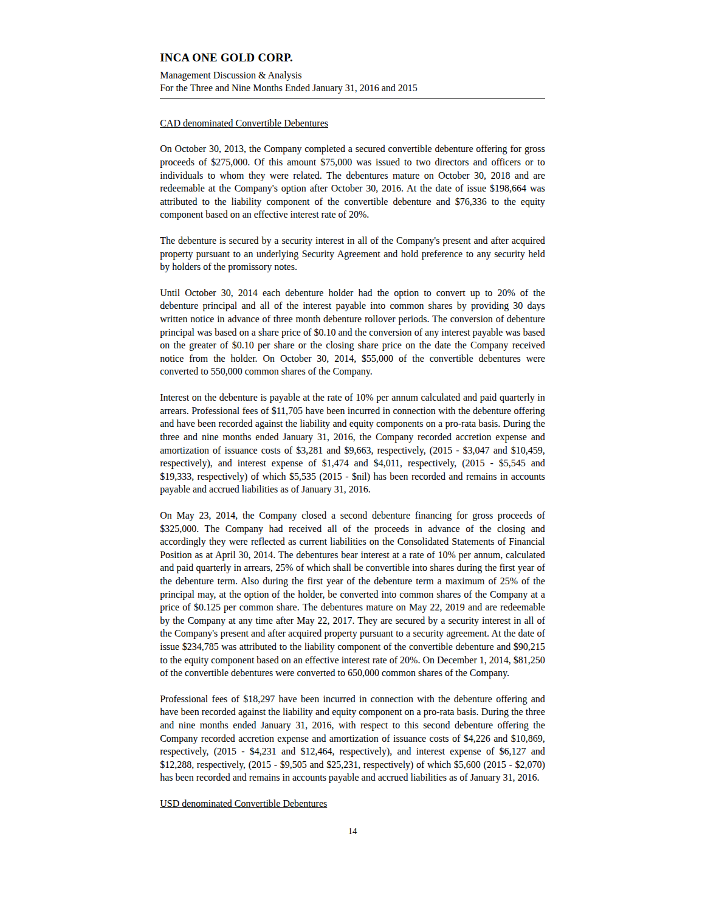INCA ONE GOLD CORP.
Management Discussion & Analysis
For the Three and Nine Months Ended January 31, 2016 and 2015
CAD denominated Convertible Debentures
On October 30, 2013, the Company completed a secured convertible debenture offering for gross proceeds of $275,000. Of this amount $75,000 was issued to two directors and officers or to individuals to whom they were related. The debentures mature on October 30, 2018 and are redeemable at the Company's option after October 30, 2016. At the date of issue $198,664 was attributed to the liability component of the convertible debenture and $76,336 to the equity component based on an effective interest rate of 20%.
The debenture is secured by a security interest in all of the Company's present and after acquired property pursuant to an underlying Security Agreement and hold preference to any security held by holders of the promissory notes.
Until October 30, 2014 each debenture holder had the option to convert up to 20% of the debenture principal and all of the interest payable into common shares by providing 30 days written notice in advance of three month debenture rollover periods. The conversion of debenture principal was based on a share price of $0.10 and the conversion of any interest payable was based on the greater of $0.10 per share or the closing share price on the date the Company received notice from the holder. On October 30, 2014, $55,000 of the convertible debentures were converted to 550,000 common shares of the Company.
Interest on the debenture is payable at the rate of 10% per annum calculated and paid quarterly in arrears. Professional fees of $11,705 have been incurred in connection with the debenture offering and have been recorded against the liability and equity components on a pro-rata basis. During the three and nine months ended January 31, 2016, the Company recorded accretion expense and amortization of issuance costs of $3,281 and $9,663, respectively, (2015 - $3,047 and $10,459, respectively), and interest expense of $1,474 and $4,011, respectively, (2015 - $5,545 and $19,333, respectively) of which $5,535 (2015 - $nil) has been recorded and remains in accounts payable and accrued liabilities as of January 31, 2016.
On May 23, 2014, the Company closed a second debenture financing for gross proceeds of $325,000. The Company had received all of the proceeds in advance of the closing and accordingly they were reflected as current liabilities on the Consolidated Statements of Financial Position as at April 30, 2014. The debentures bear interest at a rate of 10% per annum, calculated and paid quarterly in arrears, 25% of which shall be convertible into shares during the first year of the debenture term. Also during the first year of the debenture term a maximum of 25% of the principal may, at the option of the holder, be converted into common shares of the Company at a price of $0.125 per common share. The debentures mature on May 22, 2019 and are redeemable by the Company at any time after May 22, 2017. They are secured by a security interest in all of the Company's present and after acquired property pursuant to a security agreement. At the date of issue $234,785 was attributed to the liability component of the convertible debenture and $90,215 to the equity component based on an effective interest rate of 20%. On December 1, 2014, $81,250 of the convertible debentures were converted to 650,000 common shares of the Company.
Professional fees of $18,297 have been incurred in connection with the debenture offering and have been recorded against the liability and equity component on a pro-rata basis. During the three and nine months ended January 31, 2016, with respect to this second debenture offering the Company recorded accretion expense and amortization of issuance costs of $4,226 and $10,869, respectively, (2015 - $4,231 and $12,464, respectively), and interest expense of $6,127 and $12,288, respectively, (2015 - $9,505 and $25,231, respectively) of which $5,600 (2015 - $2,070) has been recorded and remains in accounts payable and accrued liabilities as of January 31, 2016.
USD denominated Convertible Debentures
14